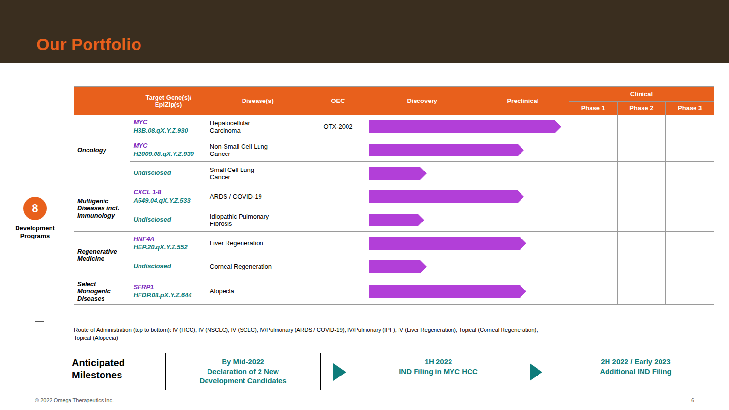Our Portfolio
8
Development
Programs
| | Target Gene(s)/ EpiZip(s) | Disease(s) | OEC | Discovery | Preclinical | Clinical |
| --- | --- | --- | --- | --- | --- | --- |
| Phase 1 | Phase 2 | Phase 3 |
| Oncology | MYC H3B.08.qX.Y.Z.930 | Hepatocellular Carcinoma | OTX-2002 | | | | |
| MYC H2009.08.qX.Y.Z.930 | Non-Small Cell Lung Cancer | | | | | |
| Undisclosed | Small Cell Lung Cancer | | | | | |
| Multigenic Diseases incl. Immunology | CXCL 1-8 A549.04.qX.Y.Z.533 | ARDS / COVID-19 | | | | | |
| Undisclosed | Idiopathic Pulmonary Fibrosis | | | | | |
| Regenerative Medicine | HNF4A HEP.20.qX.Y.Z.552 | Liver Regeneration | | | | | |
| Undisclosed | Corneal Regeneration | | | | | |
| Select Monogenic Diseases | SFRP1 HFDP.08.pX.Y.Z.644 | Alopecia | | | | | |
Route of Administration (top to bottom): IV (HCC), IV (NSCLC), IV (SCLC), IV/Pulmonary (ARDS / COVID-19), IV/Pulmonary (IPF), IV (Liver Regeneration), Topical (Corneal Regeneration),
Topical (Alopecia)
Anticipated
Milestones
By Mid-2022
Declaration of 2 New
Development Candidates
1H 2022
IND Filing in MYC HCC
2H 2022 / Early 2023
Additional IND Filing
© 2022 Omega Therapeutics Inc.
6